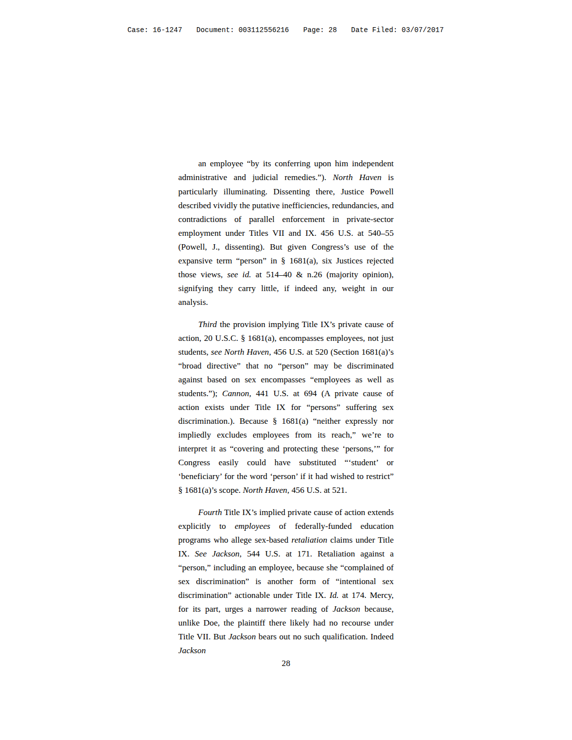Case: 16-1247 Document: 003112556216 Page: 28 Date Filed: 03/07/2017
an employee “by its conferring upon him independent administrative and judicial remedies.”). North Haven is particularly illuminating. Dissenting there, Justice Powell described vividly the putative inefficiencies, redundancies, and contradictions of parallel enforcement in private-sector employment under Titles VII and IX. 456 U.S. at 540–55 (Powell, J., dissenting). But given Congress’s use of the expansive term “person” in § 1681(a), six Justices rejected those views, see id. at 514–40 & n.26 (majority opinion), signifying they carry little, if indeed any, weight in our analysis.
Third the provision implying Title IX’s private cause of action, 20 U.S.C. § 1681(a), encompasses employees, not just students, see North Haven, 456 U.S. at 520 (Section 1681(a)’s “broad directive” that no “person” may be discriminated against based on sex encompasses “employees as well as students.”); Cannon, 441 U.S. at 694 (A private cause of action exists under Title IX for “persons” suffering sex discrimination.). Because § 1681(a) “neither expressly nor impliedly excludes employees from its reach,” we’re to interpret it as “covering and protecting these ‘persons,’” for Congress easily could have substituted “‘student’ or ‘beneficiary’ for the word ‘person’ if it had wished to restrict” § 1681(a)’s scope. North Haven, 456 U.S. at 521.
Fourth Title IX’s implied private cause of action extends explicitly to employees of federally-funded education programs who allege sex-based retaliation claims under Title IX. See Jackson, 544 U.S. at 171. Retaliation against a “person,” including an employee, because she “complained of sex discrimination” is another form of “intentional sex discrimination” actionable under Title IX. Id. at 174. Mercy, for its part, urges a narrower reading of Jackson because, unlike Doe, the plaintiff there likely had no recourse under Title VII. But Jackson bears out no such qualification. Indeed Jackson
28